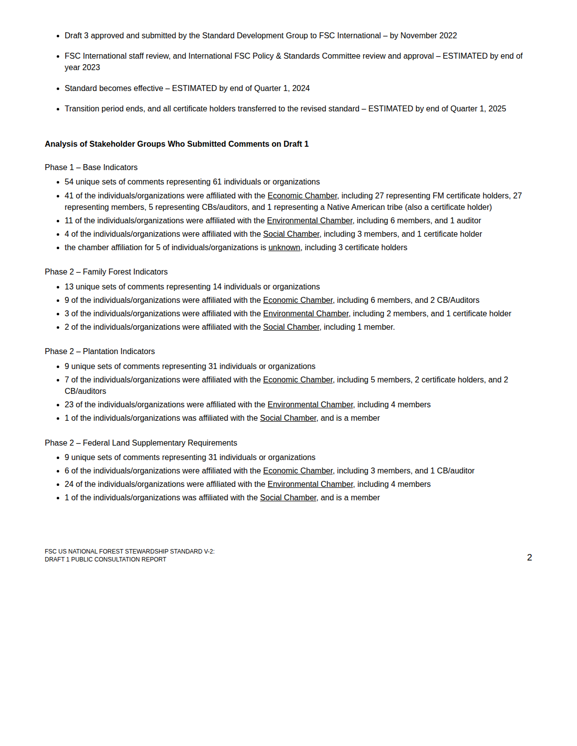Draft 3 approved and submitted by the Standard Development Group to FSC International – by November 2022
FSC International staff review, and International FSC Policy & Standards Committee review and approval – ESTIMATED by end of year 2023
Standard becomes effective – ESTIMATED by end of Quarter 1, 2024
Transition period ends, and all certificate holders transferred to the revised standard – ESTIMATED by end of Quarter 1, 2025
Analysis of Stakeholder Groups Who Submitted Comments on Draft 1
Phase 1 – Base Indicators
54 unique sets of comments representing 61 individuals or organizations
41 of the individuals/organizations were affiliated with the Economic Chamber, including 27 representing FM certificate holders, 27 representing members, 5 representing CBs/auditors, and 1 representing a Native American tribe (also a certificate holder)
11 of the individuals/organizations were affiliated with the Environmental Chamber, including 6 members, and 1 auditor
4 of the individuals/organizations were affiliated with the Social Chamber, including 3 members, and 1 certificate holder
the chamber affiliation for 5 of individuals/organizations is unknown, including 3 certificate holders
Phase 2 – Family Forest Indicators
13 unique sets of comments representing 14 individuals or organizations
9 of the individuals/organizations were affiliated with the Economic Chamber, including 6 members, and 2 CB/Auditors
3 of the individuals/organizations were affiliated with the Environmental Chamber, including 2 members, and 1 certificate holder
2 of the individuals/organizations were affiliated with the Social Chamber, including 1 member.
Phase 2 – Plantation Indicators
9 unique sets of comments representing 31 individuals or organizations
7 of the individuals/organizations were affiliated with the Economic Chamber, including 5 members, 2 certificate holders, and 2 CB/auditors
23 of the individuals/organizations were affiliated with the Environmental Chamber, including 4 members
1 of the individuals/organizations was affiliated with the Social Chamber, and is a member
Phase 2 – Federal Land Supplementary Requirements
9 unique sets of comments representing 31 individuals or organizations
6 of the individuals/organizations were affiliated with the Economic Chamber, including 3 members, and 1 CB/auditor
24 of the individuals/organizations were affiliated with the Environmental Chamber, including 4 members
1 of the individuals/organizations was affiliated with the Social Chamber, and is a member
FSC US NATIONAL FOREST STEWARDSHIP STANDARD V-2:
DRAFT 1 PUBLIC CONSULTATION REPORT
2